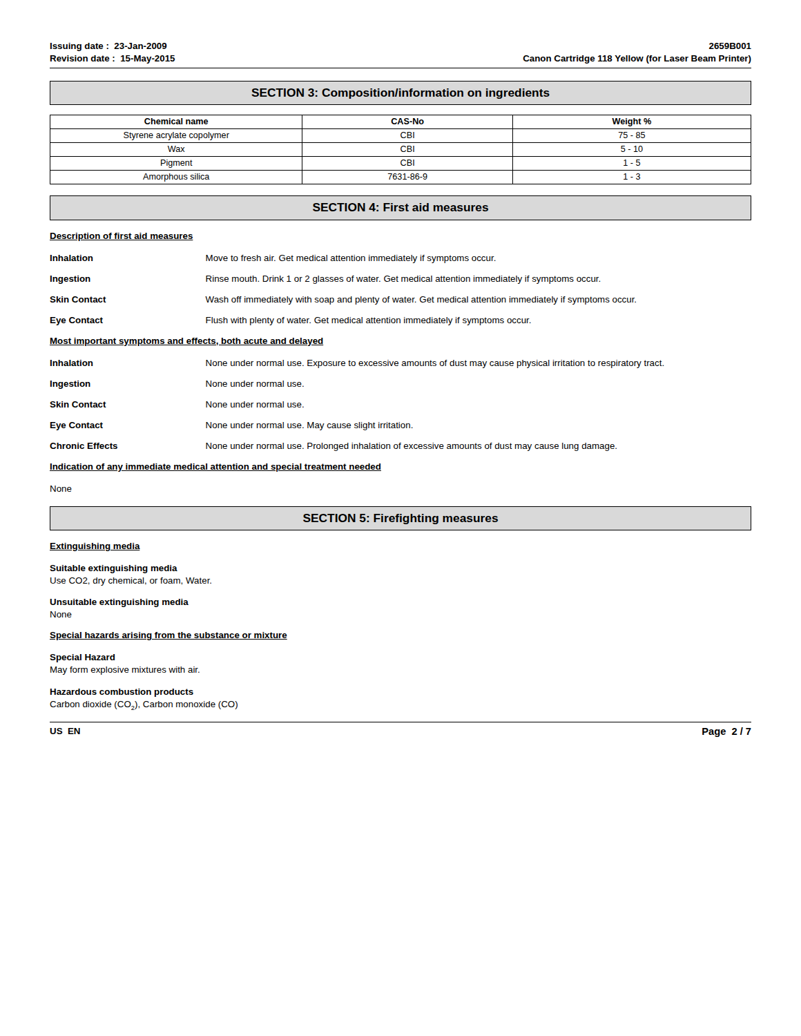Issuing date : 23-Jan-2009
Revision date : 15-May-2015
2659B001
Canon Cartridge 118 Yellow (for Laser Beam Printer)
SECTION 3: Composition/information on ingredients
| Chemical name | CAS-No | Weight % |
| --- | --- | --- |
| Styrene acrylate copolymer | CBI | 75 - 85 |
| Wax | CBI | 5 - 10 |
| Pigment | CBI | 1 - 5 |
| Amorphous silica | 7631-86-9 | 1 - 3 |
SECTION 4: First aid measures
Description of first aid measures
Inhalation
Move to fresh air. Get medical attention immediately if symptoms occur.
Ingestion
Rinse mouth. Drink 1 or 2 glasses of water. Get medical attention immediately if symptoms occur.
Skin Contact
Wash off immediately with soap and plenty of water. Get medical attention immediately if symptoms occur.
Eye Contact
Flush with plenty of water. Get medical attention immediately if symptoms occur.
Most important symptoms and effects, both acute and delayed
Inhalation
None under normal use. Exposure to excessive amounts of dust may cause physical irritation to respiratory tract.
Ingestion
None under normal use.
Skin Contact
None under normal use.
Eye Contact
None under normal use. May cause slight irritation.
Chronic Effects
None under normal use. Prolonged inhalation of excessive amounts of dust may cause lung damage.
Indication of any immediate medical attention and special treatment needed
None
SECTION 5: Firefighting measures
Extinguishing media
Suitable extinguishing media
Use CO2, dry chemical, or foam, Water.
Unsuitable extinguishing media
None
Special hazards arising from the substance or mixture
Special Hazard
May form explosive mixtures with air.
Hazardous combustion products
Carbon dioxide (CO2), Carbon monoxide (CO)
US EN
Page 2 / 7